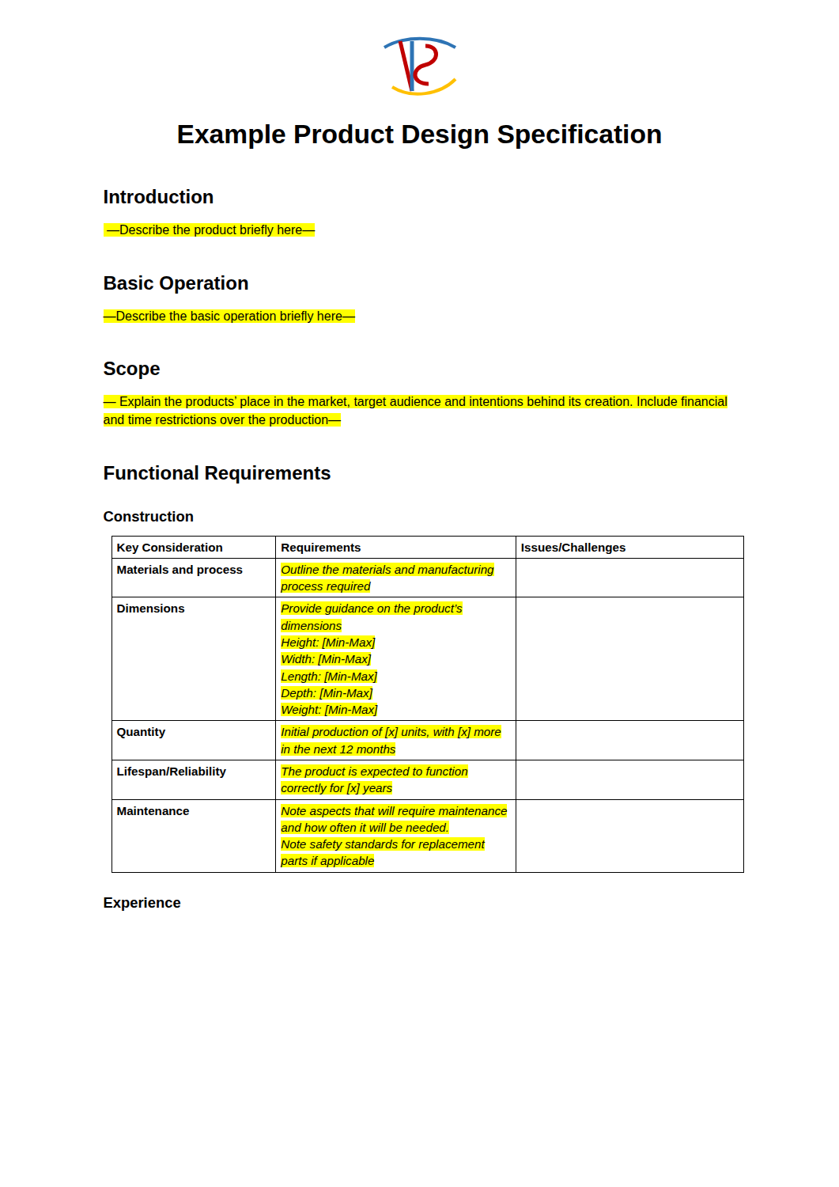Example Product Design Specification
Introduction
—Describe the product briefly here—
Basic Operation
—Describe the basic operation briefly here—
Scope
— Explain the products’ place in the market, target audience and intentions behind its creation. Include financial and time restrictions over the production—
Functional Requirements
Construction
| Key Consideration | Requirements | Issues/Challenges |
| --- | --- | --- |
| Materials and process | Outline the materials and manufacturing process required | |
| Dimensions | Provide guidance on the product’s dimensions Height: [Min-Max] Width: [Min-Max] Length: [Min-Max] Depth: [Min-Max] Weight: [Min-Max] | |
| Quantity | Initial production of [x] units, with [x] more in the next 12 months | |
| Lifespan/Reliability | The product is expected to function correctly for [x] years | |
| Maintenance | Note aspects that will require maintenance and how often it will be needed. Note safety standards for replacement parts if applicable | |
Experience